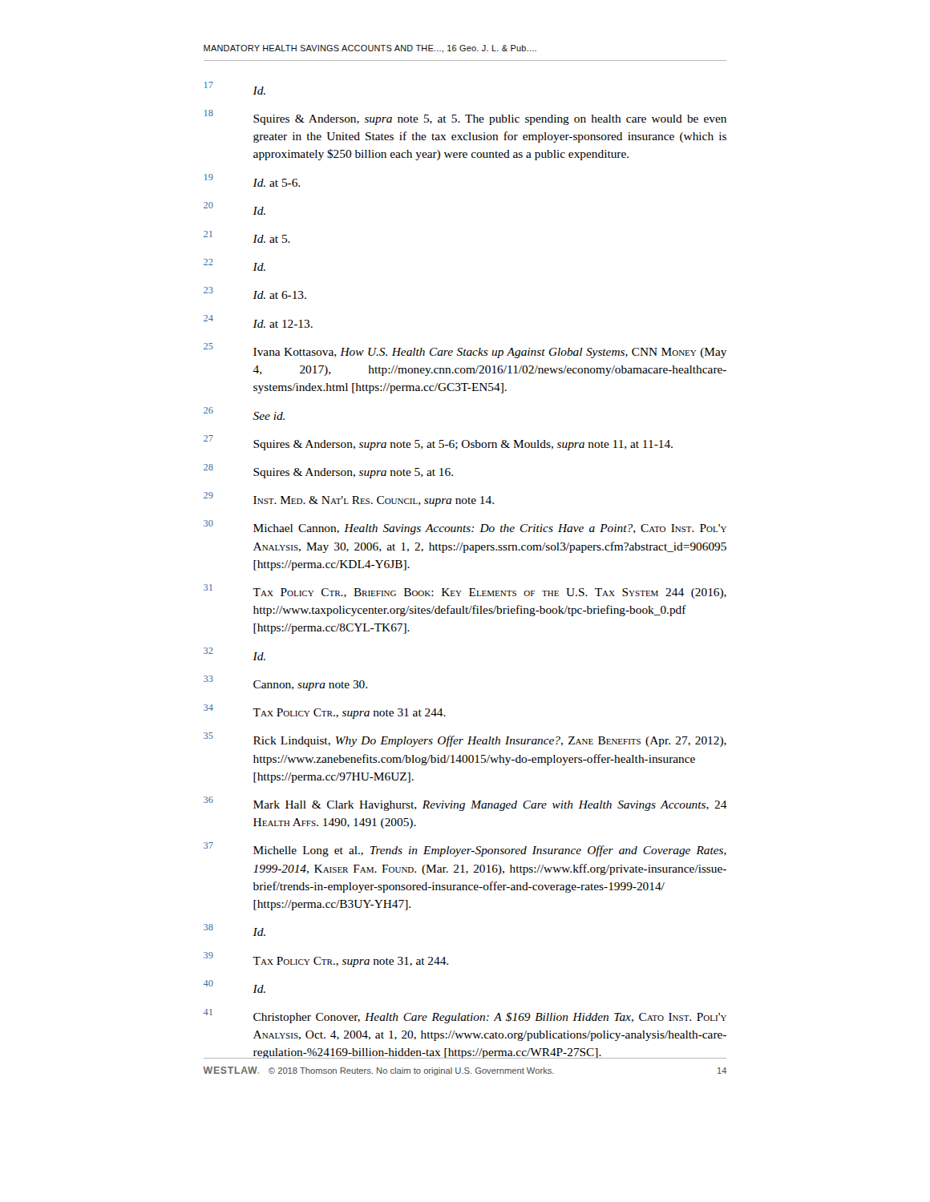MANDATORY HEALTH SAVINGS ACCOUNTS AND THE..., 16 Geo. J. L. & Pub....
17 Id.
18 Squires & Anderson, supra note 5, at 5. The public spending on health care would be even greater in the United States if the tax exclusion for employer-sponsored insurance (which is approximately $250 billion each year) were counted as a public expenditure.
19 Id. at 5-6.
20 Id.
21 Id. at 5.
22 Id.
23 Id. at 6-13.
24 Id. at 12-13.
25 Ivana Kottasova, How U.S. Health Care Stacks up Against Global Systems, CNN Money (May 4, 2017), http://money.cnn.com/2016/11/02/news/economy/obamacare-healthcare-systems/index.html [https://perma.cc/GC3T-EN54].
26 See id.
27 Squires & Anderson, supra note 5, at 5-6; Osborn & Moulds, supra note 11, at 11-14.
28 Squires & Anderson, supra note 5, at 16.
29 Inst. Med. & Nat'l Res. Council, supra note 14.
30 Michael Cannon, Health Savings Accounts: Do the Critics Have a Point?, Cato Inst. Pol'y Analysis, May 30, 2006, at 1, 2, https://papers.ssrn.com/sol3/papers.cfm?abstract_id=906095 [https://perma.cc/KDL4-Y6JB].
31 Tax Policy Ctr., Briefing Book: Key Elements of the U.S. Tax System 244 (2016), http://www.taxpolicycenter.org/sites/default/files/briefing-book/tpc-briefing-book_0.pdf [https://perma.cc/8CYL-TK67].
32 Id.
33 Cannon, supra note 30.
34 Tax Policy Ctr., supra note 31 at 244.
35 Rick Lindquist, Why Do Employers Offer Health Insurance?, Zane Benefits (Apr. 27, 2012), https://www.zanebenefits.com/blog/bid/140015/why-do-employers-offer-health-insurance [https://perma.cc/97HU-M6UZ].
36 Mark Hall & Clark Havighurst, Reviving Managed Care with Health Savings Accounts, 24 Health Affs. 1490, 1491 (2005).
37 Michelle Long et al., Trends in Employer-Sponsored Insurance Offer and Coverage Rates, 1999-2014, Kaiser Fam. Found. (Mar. 21, 2016), https://www.kff.org/private-insurance/issue-brief/trends-in-employer-sponsored-insurance-offer-and-coverage-rates-1999-2014/ [https://perma.cc/B3UY-YH47].
38 Id.
39 Tax Policy Ctr., supra note 31, at 244.
40 Id.
41 Christopher Conover, Health Care Regulation: A $169 Billion Hidden Tax, Cato Inst. Poli'y Analysis, Oct. 4, 2004, at 1, 20, https://www.cato.org/publications/policy-analysis/health-care-regulation-%24169-billion-hidden-tax [https://perma.cc/WR4P-27SC].
WESTLAW. © 2018 Thomson Reuters. No claim to original U.S. Government Works. 14